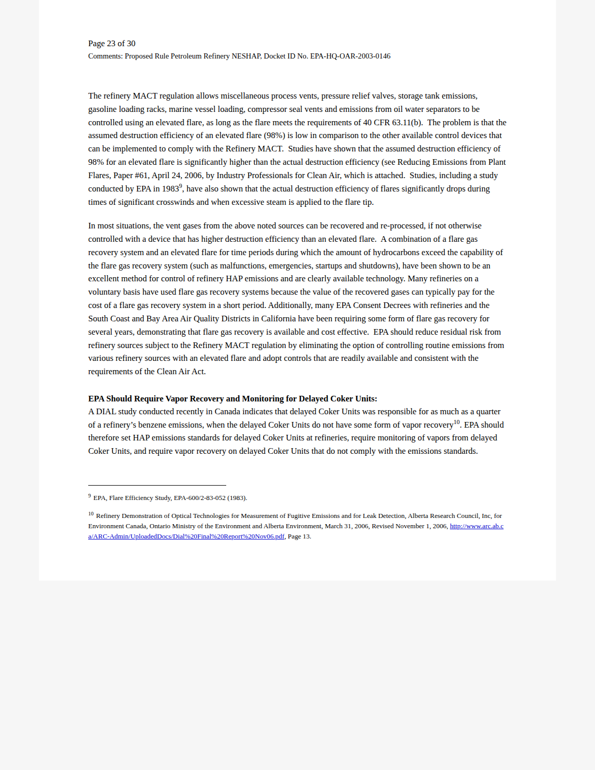Page 23 of 30
Comments: Proposed Rule Petroleum Refinery NESHAP, Docket ID No. EPA-HQ-OAR-2003-0146
The refinery MACT regulation allows miscellaneous process vents, pressure relief valves, storage tank emissions, gasoline loading racks, marine vessel loading, compressor seal vents and emissions from oil water separators to be controlled using an elevated flare, as long as the flare meets the requirements of 40 CFR 63.11(b). The problem is that the assumed destruction efficiency of an elevated flare (98%) is low in comparison to the other available control devices that can be implemented to comply with the Refinery MACT. Studies have shown that the assumed destruction efficiency of 98% for an elevated flare is significantly higher than the actual destruction efficiency (see Reducing Emissions from Plant Flares, Paper #61, April 24, 2006, by Industry Professionals for Clean Air, which is attached. Studies, including a study conducted by EPA in 19839, have also shown that the actual destruction efficiency of flares significantly drops during times of significant crosswinds and when excessive steam is applied to the flare tip.
In most situations, the vent gases from the above noted sources can be recovered and re-processed, if not otherwise controlled with a device that has higher destruction efficiency than an elevated flare. A combination of a flare gas recovery system and an elevated flare for time periods during which the amount of hydrocarbons exceed the capability of the flare gas recovery system (such as malfunctions, emergencies, startups and shutdowns), have been shown to be an excellent method for control of refinery HAP emissions and are clearly available technology. Many refineries on a voluntary basis have used flare gas recovery systems because the value of the recovered gases can typically pay for the cost of a flare gas recovery system in a short period. Additionally, many EPA Consent Decrees with refineries and the South Coast and Bay Area Air Quality Districts in California have been requiring some form of flare gas recovery for several years, demonstrating that flare gas recovery is available and cost effective. EPA should reduce residual risk from refinery sources subject to the Refinery MACT regulation by eliminating the option of controlling routine emissions from various refinery sources with an elevated flare and adopt controls that are readily available and consistent with the requirements of the Clean Air Act.
EPA Should Require Vapor Recovery and Monitoring for Delayed Coker Units:
A DIAL study conducted recently in Canada indicates that delayed Coker Units was responsible for as much as a quarter of a refinery’s benzene emissions, when the delayed Coker Units do not have some form of vapor recovery10. EPA should therefore set HAP emissions standards for delayed Coker Units at refineries, require monitoring of vapors from delayed Coker Units, and require vapor recovery on delayed Coker Units that do not comply with the emissions standards.
9 EPA, Flare Efficiency Study, EPA-600/2-83-052 (1983).
10 Refinery Demonstration of Optical Technologies for Measurement of Fugitive Emissions and for Leak Detection, Alberta Research Council, Inc, for Environment Canada, Ontario Ministry of the Environment and Alberta Environment, March 31, 2006, Revised November 1, 2006, http://www.arc.ab.ca/ARC-Admin/UploadedDocs/Dial%20Final%20Report%20Nov06.pdf, Page 13.